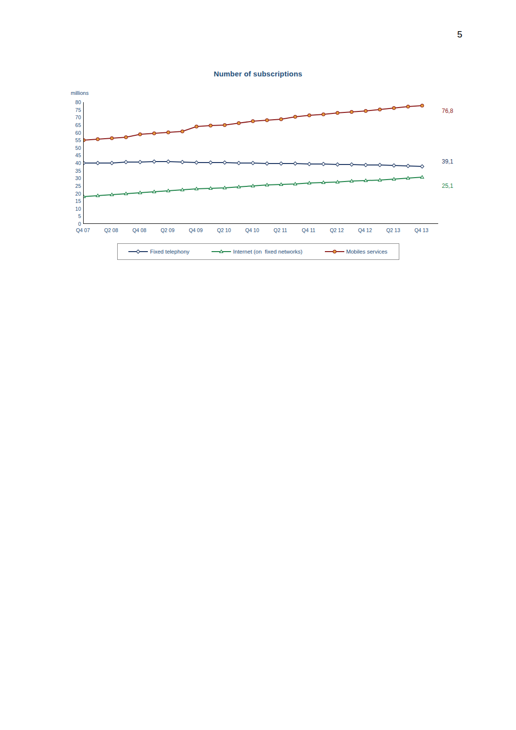5
Number of subscriptions
millions
80 75 70 65 60 55 50 45 40 35 30 25 20 15 10 5 0
Q4 07 Q2 08 Q4 08 Q2 09 Q4 09 Q2 10 Q4 10 Q2 11 Q4 11 Q2 12 Q4 12 Q2 13 Q4 13
76,8
39,1
25,1
Fixed telephony
Internet (on fixed networks)
Mobiles services